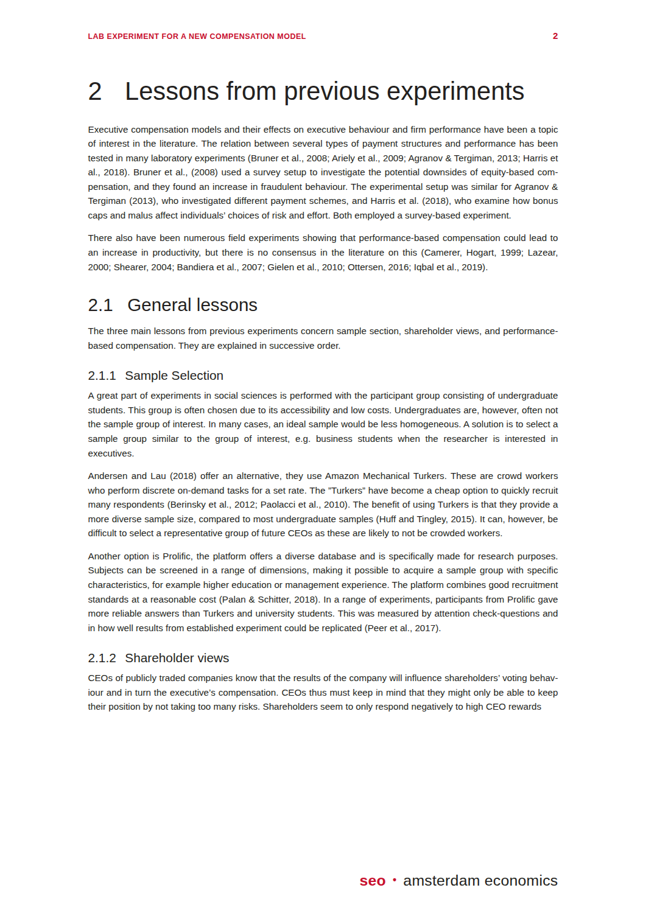Lab experiment for a new compensation model 2
2 Lessons from previous experiments
Executive compensation models and their effects on executive behaviour and firm performance have been a topic of interest in the literature. The relation between several types of payment structures and performance has been tested in many laboratory experiments (Bruner et al., 2008; Ariely et al., 2009; Agranov & Tergiman, 2013; Harris et al., 2018). Bruner et al., (2008) used a survey setup to investigate the potential downsides of equity-based compensation, and they found an increase in fraudulent behaviour. The experimental setup was similar for Agranov & Tergiman (2013), who investigated different payment schemes, and Harris et al. (2018), who examine how bonus caps and malus affect individuals’ choices of risk and effort. Both employed a survey-based experiment.
There also have been numerous field experiments showing that performance-based compensation could lead to an increase in productivity, but there is no consensus in the literature on this (Camerer, Hogart, 1999; Lazear, 2000; Shearer, 2004; Bandiera et al., 2007; Gielen et al., 2010; Ottersen, 2016; Iqbal et al., 2019).
2.1 General lessons
The three main lessons from previous experiments concern sample section, shareholder views, and performance-based compensation. They are explained in successive order.
2.1.1 Sample Selection
A great part of experiments in social sciences is performed with the participant group consisting of undergraduate students. This group is often chosen due to its accessibility and low costs. Undergraduates are, however, often not the sample group of interest. In many cases, an ideal sample would be less homogeneous. A solution is to select a sample group similar to the group of interest, e.g. business students when the researcher is interested in executives.
Andersen and Lau (2018) offer an alternative, they use Amazon Mechanical Turkers. These are crowd workers who perform discrete on-demand tasks for a set rate. The ”Turkers” have become a cheap option to quickly recruit many respondents (Berinsky et al., 2012; Paolacci et al., 2010). The benefit of using Turkers is that they provide a more diverse sample size, compared to most undergraduate samples (Huff and Tingley, 2015). It can, however, be difficult to select a representative group of future CEOs as these are likely to not be crowded workers.
Another option is Prolific, the platform offers a diverse database and is specifically made for research purposes. Subjects can be screened in a range of dimensions, making it possible to acquire a sample group with specific characteristics, for example higher education or management experience. The platform combines good recruitment standards at a reasonable cost (Palan & Schitter, 2018). In a range of experiments, participants from Prolific gave more reliable answers than Turkers and university students. This was measured by attention check-questions and in how well results from established experiment could be replicated (Peer et al., 2017).
2.1.2 Shareholder views
CEOs of publicly traded companies know that the results of the company will influence shareholders’ voting behaviour and in turn the executive’s compensation. CEOs thus must keep in mind that they might only be able to keep their position by not taking too many risks. Shareholders seem to only respond negatively to high CEO rewards
seo • amsterdam economics